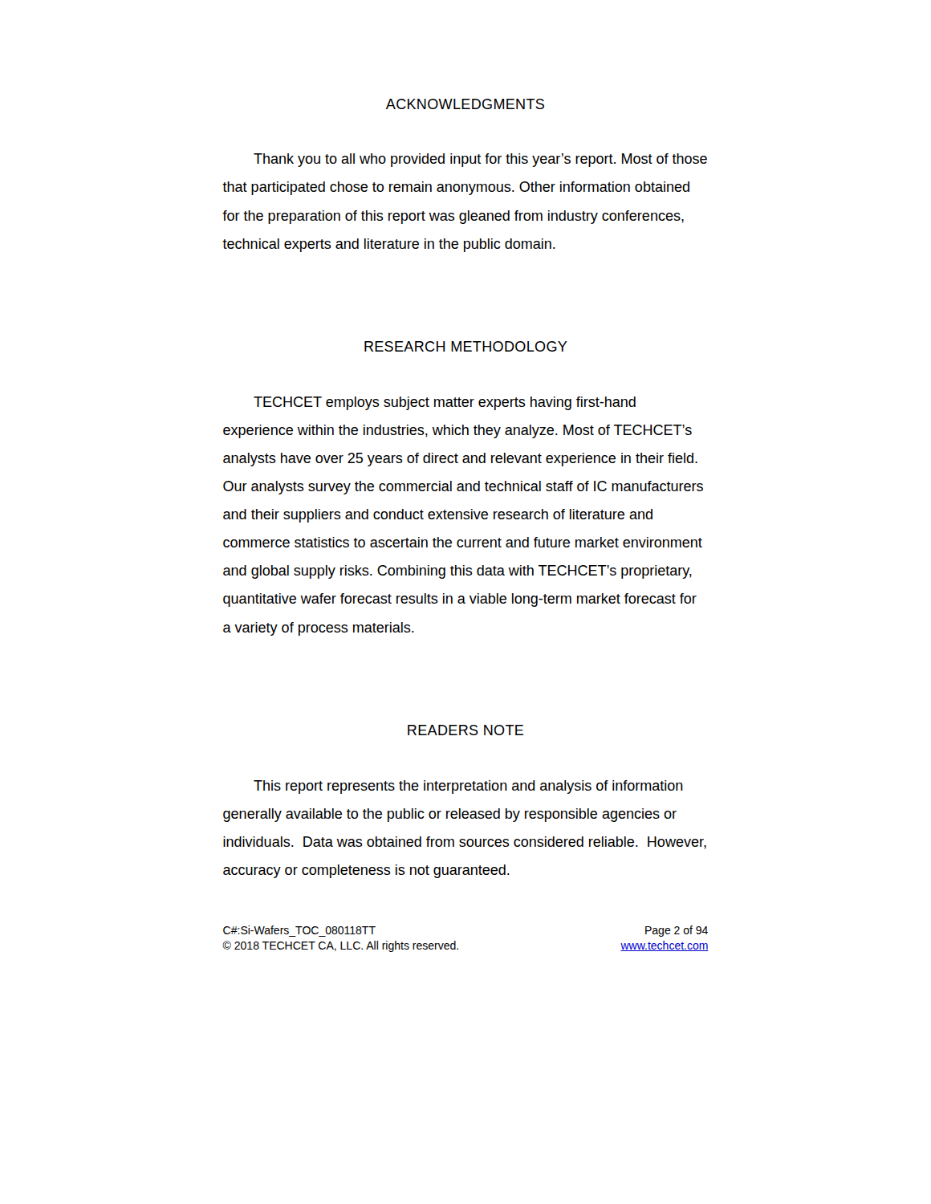ACKNOWLEDGMENTS
Thank you to all who provided input for this year’s report. Most of those that participated chose to remain anonymous. Other information obtained for the preparation of this report was gleaned from industry conferences, technical experts and literature in the public domain.
RESEARCH METHODOLOGY
TECHCET employs subject matter experts having first-hand experience within the industries, which they analyze. Most of TECHCET’s analysts have over 25 years of direct and relevant experience in their field. Our analysts survey the commercial and technical staff of IC manufacturers and their suppliers and conduct extensive research of literature and commerce statistics to ascertain the current and future market environment and global supply risks. Combining this data with TECHCET’s proprietary, quantitative wafer forecast results in a viable long-term market forecast for a variety of process materials.
READERS NOTE
This report represents the interpretation and analysis of information generally available to the public or released by responsible agencies or individuals. Data was obtained from sources considered reliable. However, accuracy or completeness is not guaranteed.
C#:Si-Wafers_TOC_080118TT
© 2018 TECHCET CA, LLC. All rights reserved.
Page 2 of 94
www.techcet.com